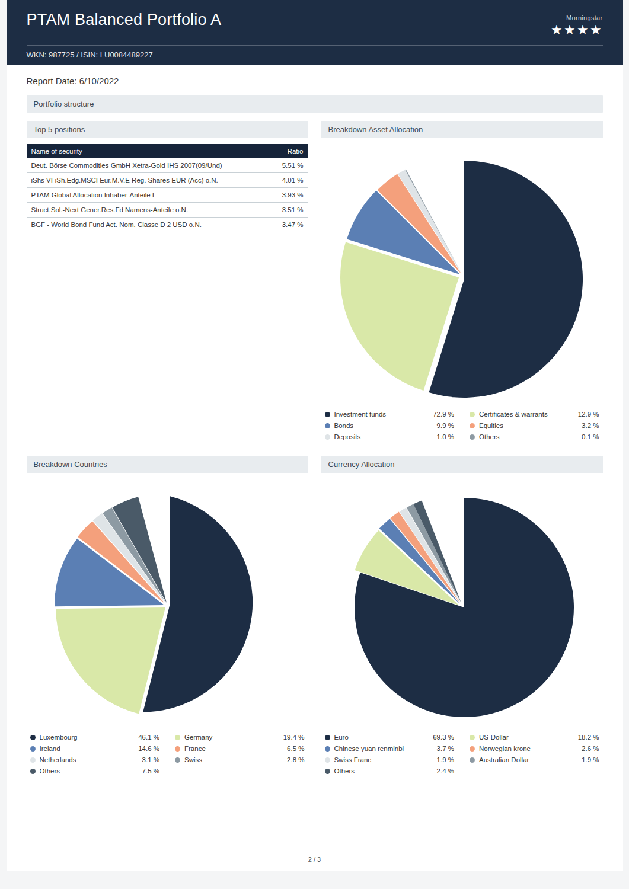PTAM Balanced Portfolio A
Morningstar
★★★★
WKN: 987725 / ISIN: LU0084489227
Report Date: 6/10/2022
Portfolio structure
Top 5 positions
| Name of security | Ratio |
| --- | --- |
| Deut. Börse Commodities GmbH Xetra-Gold IHS 2007(09/Und) | 5.51 % |
| iShs VI-iSh.Edg.MSCI Eur.M.V.E Reg. Shares EUR (Acc) o.N. | 4.01 % |
| PTAM Global Allocation Inhaber-Anteile I | 3.93 % |
| Struct.Sol.-Next Gener.Res.Fd Namens-Anteile o.N. | 3.51 % |
| BGF - World Bond Fund Act. Nom. Classe D 2 USD o.N. | 3.47 % |
Breakdown Asset Allocation
Investment funds 72.9 %
Certificates & warrants 12.9 %
Bonds 9.9 %
Equities 3.2 %
Deposits 1.0 %
Others 0.1 %
Breakdown Countries
Luxembourg 46.1 %
Germany 19.4 %
Ireland 14.6 %
France 6.5 %
Netherlands 3.1 %
Swiss 2.8 %
Others 7.5 %
Currency Allocation
Euro 69.3 %
US-Dollar 18.2 %
Chinese yuan renminbi 3.7 %
Norwegian krone 2.6 %
Swiss Franc 1.9 %
Australian Dollar 1.9 %
Others 2.4 %
2 / 3